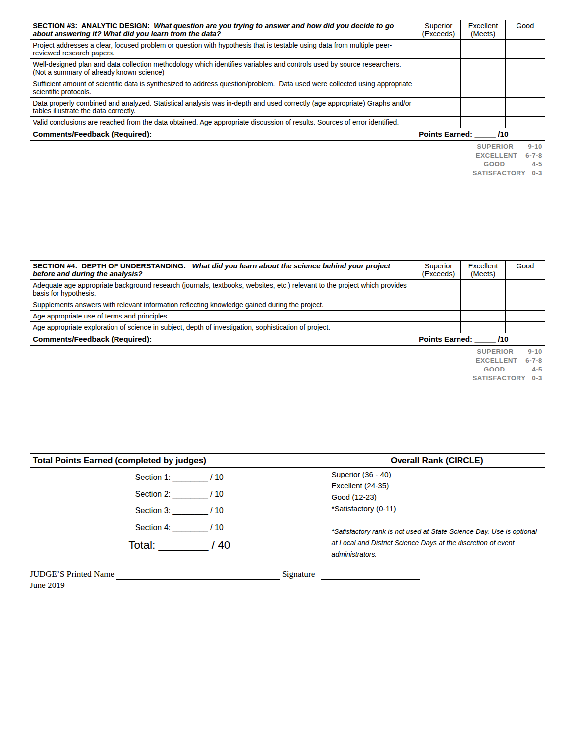| SECTION #3: ANALYTIC DESIGN: What question are you trying to answer and how did you decide to go about answering it? What did you learn from the data? | Superior (Exceeds) | Excellent (Meets) | Good |
| Project addresses a clear, focused problem or question with hypothesis that is testable using data from multiple peer-reviewed research papers. | | | |
| Well-designed plan and data collection methodology which identifies variables and controls used by source researchers. (Not a summary of already known science) | | | |
| Sufficient amount of scientific data is synthesized to address question/problem. Data used were collected using appropriate scientific protocols. | | | |
| Data properly combined and analyzed. Statistical analysis was in-depth and used correctly (age appropriate) Graphs and/or tables illustrate the data correctly. | | | |
| Valid conclusions are reached from the data obtained. Age appropriate discussion of results. Sources of error identified. | | | |
| Comments/Feedback (Required): | Points Earned: _____ /10 |
| | SUPERIOR 9-10 EXCELLENT 6-7-8 GOOD 4-5 SATISFACTORY 0-3 |
| SECTION #4: DEPTH OF UNDERSTANDING: What did you learn about the science behind your project before and during the analysis? | Superior (Exceeds) | Excellent (Meets) | Good |
| Adequate age appropriate background research (journals, textbooks, websites, etc.) relevant to the project which provides basis for hypothesis. | | | |
| Supplements answers with relevant information reflecting knowledge gained during the project. | | | |
| Age appropriate use of terms and principles. | | | |
| Age appropriate exploration of science in subject, depth of investigation, sophistication of project. | | | |
| Comments/Feedback (Required): | Points Earned: _____ /10 |
| | SUPERIOR 9-10 EXCELLENT 6-7-8 GOOD 4-5 SATISFACTORY 0-3 |
| Total Points Earned (completed by judges) | Overall Rank (CIRCLE) |
| Section 1: ________ / 10 Section 2: ________ / 10 Section 3: ________ / 10 Section 4: ________ / 10 Total: ________ / 40 | Superior (36 - 40) Excellent (24-35) Good (12-23) *Satisfactory (0-11) *Satisfactory rank is not used at State Science Day. Use is optional at Local and District Science Days at the discretion of event administrators. |
JUDGE’S Printed Name Signature
June 2019